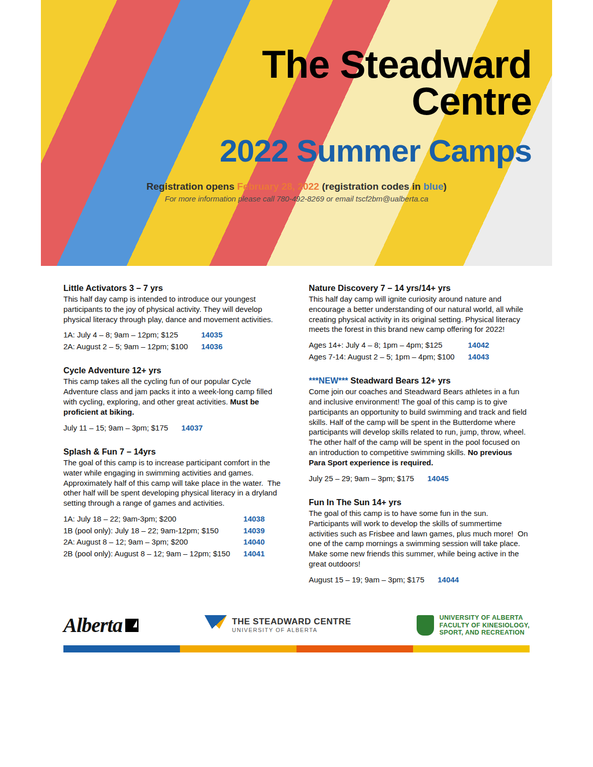The Steadward
Centre
2022 Summer Camps
Registration opens February 28, 2022 (registration codes in blue)
For more information please call 780-492-8269 or email tscf2bm@ualberta.ca
Little Activators 3 – 7 yrs
This half day camp is intended to introduce our youngest participants to the joy of physical activity. They will develop physical literacy through play, dance and movement activities.
| 1A: July 4 – 8; 9am – 12pm; $125 | 14035 |
| 2A: August 2 – 5; 9am – 12pm; $100 | 14036 |
Cycle Adventure 12+ yrs
This camp takes all the cycling fun of our popular Cycle Adventure class and jam packs it into a week-long camp filled with cycling, exploring, and other great activities. Must be proficient at biking.
| July 11 – 15; 9am – 3pm; $175 | 14037 |
Splash & Fun 7 – 14yrs
The goal of this camp is to increase participant comfort in the water while engaging in swimming activities and games. Approximately half of this camp will take place in the water. The other half will be spent developing physical literacy in a dryland setting through a range of games and activities.
| 1A: July 18 – 22; 9am-3pm; $200 | 14038 |
| 1B (pool only): July 18 – 22; 9am-12pm; $150 | 14039 |
| 2A: August 8 – 12; 9am – 3pm; $200 | 14040 |
| 2B (pool only): August 8 – 12; 9am – 12pm; $150 | 14041 |
Nature Discovery 7 – 14 yrs/14+ yrs
This half day camp will ignite curiosity around nature and encourage a better understanding of our natural world, all while creating physical activity in its original setting. Physical literacy meets the forest in this brand new camp offering for 2022!
| Ages 14+: July 4 – 8; 1pm – 4pm; $125 | 14042 |
| Ages 7-14: August 2 – 5; 1pm – 4pm; $100 | 14043 |
***NEW*** Steadward Bears 12+ yrs
Come join our coaches and Steadward Bears athletes in a fun and inclusive environment! The goal of this camp is to give participants an opportunity to build swimming and track and field skills. Half of the camp will be spent in the Butterdome where participants will develop skills related to run, jump, throw, wheel. The other half of the camp will be spent in the pool focused on an introduction to competitive swimming skills. No previous Para Sport experience is required.
| July 25 – 29; 9am – 3pm; $175 | 14045 |
Fun In The Sun 14+ yrs
The goal of this camp is to have some fun in the sun. Participants will work to develop the skills of summertime activities such as Frisbee and lawn games, plus much more! On one of the camp mornings a swimming session will take place. Make some new friends this summer, while being active in the great outdoors!
| August 15 – 19; 9am – 3pm; $175 | 14044 |
Alberta
THE STEADWARD CENTRE
UNIVERSITY OF ALBERTA
University of Alberta
Faculty of Kinesiology,
Sport, and Recreation